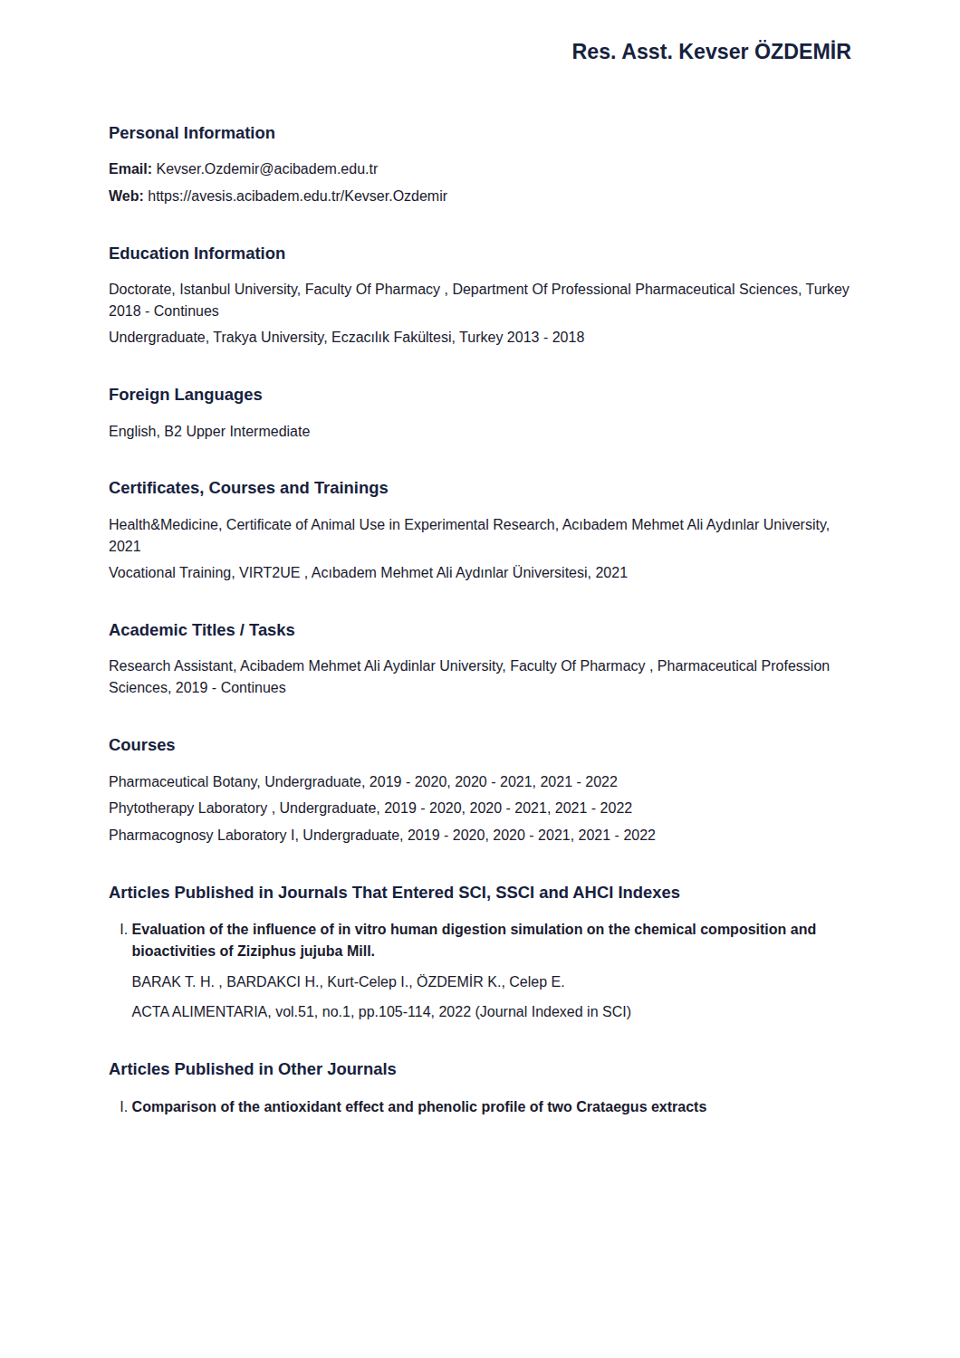Res. Asst. Kevser ÖZDEMİR
Personal Information
Email: Kevser.Ozdemir@acibadem.edu.tr
Web: https://avesis.acibadem.edu.tr/Kevser.Ozdemir
Education Information
Doctorate, Istanbul University, Faculty Of Pharmacy , Department Of Professional Pharmaceutical Sciences, Turkey 2018 - Continues
Undergraduate, Trakya University, Eczacılık Fakültesi, Turkey 2013 - 2018
Foreign Languages
English, B2 Upper Intermediate
Certificates, Courses and Trainings
Health&Medicine, Certificate of Animal Use in Experimental Research, Acıbadem Mehmet Ali Aydınlar University, 2021
Vocational Training, VIRT2UE , Acıbadem Mehmet Ali Aydınlar Üniversitesi, 2021
Academic Titles / Tasks
Research Assistant, Acibadem Mehmet Ali Aydinlar University, Faculty Of Pharmacy , Pharmaceutical Profession Sciences, 2019 - Continues
Courses
Pharmaceutical Botany, Undergraduate, 2019 - 2020, 2020 - 2021, 2021 - 2022
Phytotherapy Laboratory , Undergraduate, 2019 - 2020, 2020 - 2021, 2021 - 2022
Pharmacognosy Laboratory I, Undergraduate, 2019 - 2020, 2020 - 2021, 2021 - 2022
Articles Published in Journals That Entered SCI, SSCI and AHCI Indexes
Evaluation of the influence of in vitro human digestion simulation on the chemical composition and bioactivities of Ziziphus jujuba Mill.
BARAK T. H. , BARDAKCI H., Kurt-Celep I., ÖZDEMİR K., Celep E.
ACTA ALIMENTARIA, vol.51, no.1, pp.105-114, 2022 (Journal Indexed in SCI)
Articles Published in Other Journals
Comparison of the antioxidant effect and phenolic profile of two Crataegus extracts